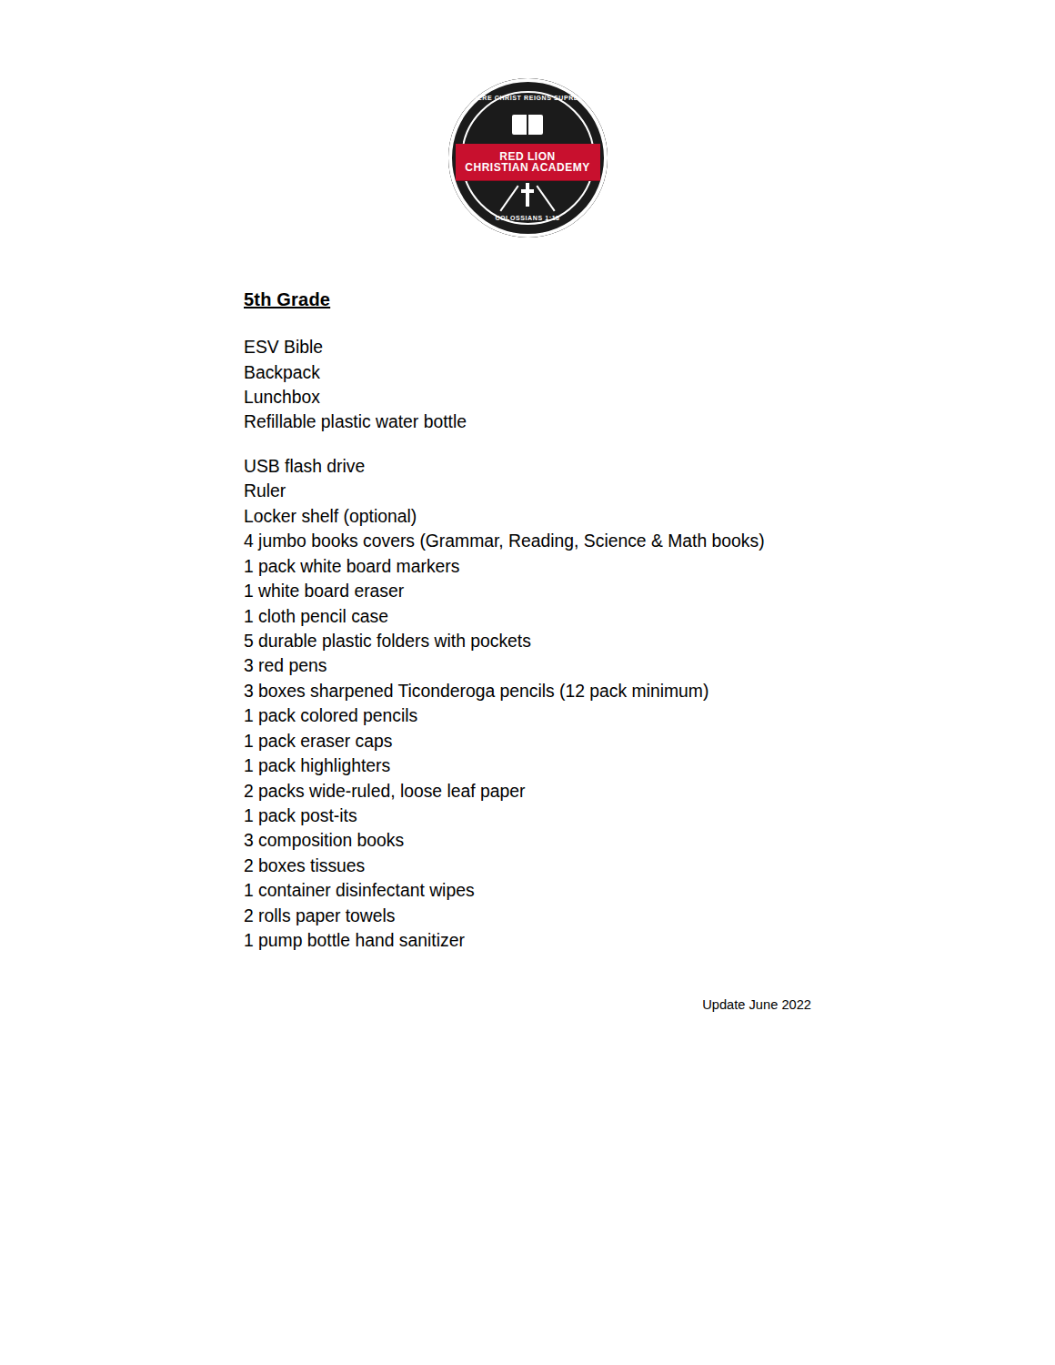Where Christ Reigns Supreme
RED LION CHRISTIAN ACADEMY
Colossians 1:18
5th Grade
ESV Bible
Backpack
Lunchbox
Refillable plastic water bottle
USB flash drive
Ruler
Locker shelf (optional)
4 jumbo books covers (Grammar, Reading, Science & Math books)
1 pack white board markers
1 white board eraser
1 cloth pencil case
5 durable plastic folders with pockets
3 red pens
3 boxes sharpened Ticonderoga pencils (12 pack minimum)
1 pack colored pencils
1 pack eraser caps
1 pack highlighters
2 packs wide-ruled, loose leaf paper
1 pack post-its
3 composition books
2 boxes tissues
1 container disinfectant wipes
2 rolls paper towels
1 pump bottle hand sanitizer
Update June 2022